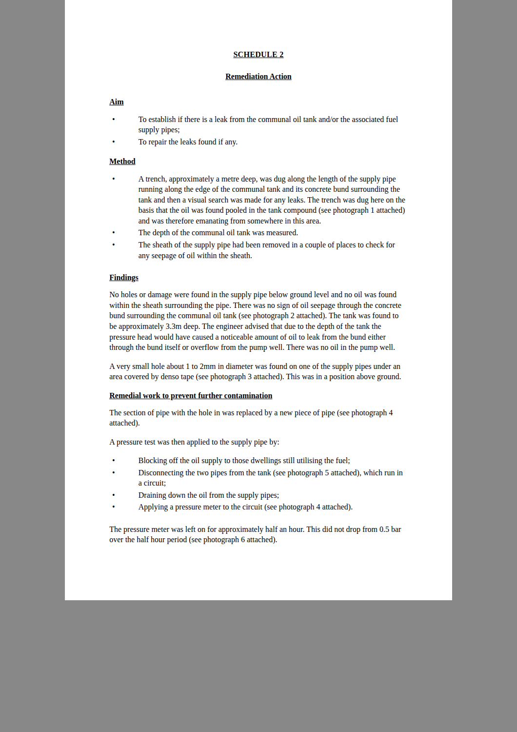SCHEDULE 2
Remediation Action
Aim
To establish if there is a leak from the communal oil tank and/or the associated fuel supply pipes;
To repair the leaks found if any.
Method
A trench, approximately a metre deep, was dug along the length of the supply pipe running along the edge of the communal tank and its concrete bund surrounding the tank and then a visual search was made for any leaks. The trench was dug here on the basis that the oil was found pooled in the tank compound (see photograph 1 attached) and was therefore emanating from somewhere in this area.
The depth of the communal oil tank was measured.
The sheath of the supply pipe had been removed in a couple of places to check for any seepage of oil within the sheath.
Findings
No holes or damage were found in the supply pipe below ground level and no oil was found within the sheath surrounding the pipe. There was no sign of oil seepage through the concrete bund surrounding the communal oil tank (see photograph 2 attached). The tank was found to be approximately 3.3m deep. The engineer advised that due to the depth of the tank the pressure head would have caused a noticeable amount of oil to leak from the bund either through the bund itself or overflow from the pump well. There was no oil in the pump well.
A very small hole about 1 to 2mm in diameter was found on one of the supply pipes under an area covered by denso tape (see photograph 3 attached). This was in a position above ground.
Remedial work to prevent further contamination
The section of pipe with the hole in was replaced by a new piece of pipe (see photograph 4 attached).
A pressure test was then applied to the supply pipe by:
Blocking off the oil supply to those dwellings still utilising the fuel;
Disconnecting the two pipes from the tank (see photograph 5 attached), which run in a circuit;
Draining down the oil from the supply pipes;
Applying a pressure meter to the circuit (see photograph 4 attached).
The pressure meter was left on for approximately half an hour. This did not drop from 0.5 bar over the half hour period (see photograph 6 attached).